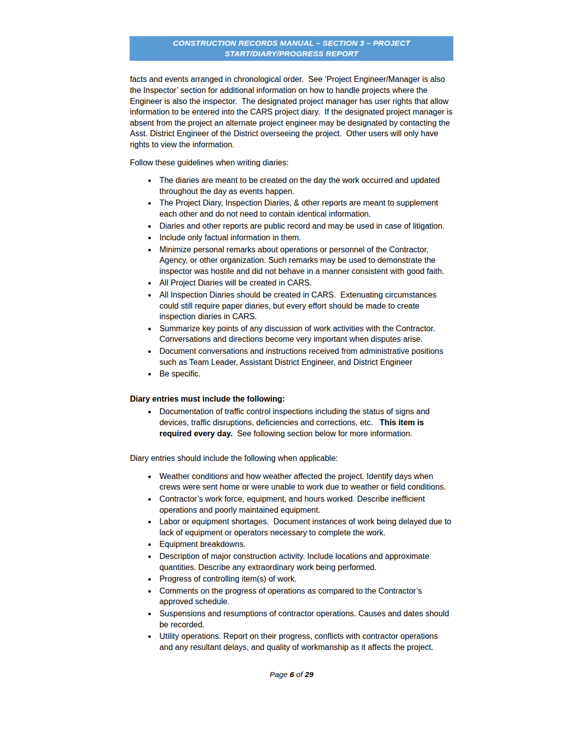CONSTRUCTION RECORDS MANUAL – SECTION 3 – PROJECT START/DIARY/PROGRESS REPORT
facts and events arranged in chronological order. See ‘Project Engineer/Manager is also the Inspector’ section for additional information on how to handle projects where the Engineer is also the inspector. The designated project manager has user rights that allow information to be entered into the CARS project diary. If the designated project manager is absent from the project an alternate project engineer may be designated by contacting the Asst. District Engineer of the District overseeing the project. Other users will only have rights to view the information.
Follow these guidelines when writing diaries:
The diaries are meant to be created on the day the work occurred and updated throughout the day as events happen.
The Project Diary, Inspection Diaries, & other reports are meant to supplement each other and do not need to contain identical information.
Diaries and other reports are public record and may be used in case of litigation.
Include only factual information in them.
Minimize personal remarks about operations or personnel of the Contractor, Agency, or other organization. Such remarks may be used to demonstrate the inspector was hostile and did not behave in a manner consistent with good faith.
All Project Diaries will be created in CARS.
All Inspection Diaries should be created in CARS. Extenuating circumstances could still require paper diaries, but every effort should be made to create inspection diaries in CARS.
Summarize key points of any discussion of work activities with the Contractor. Conversations and directions become very important when disputes arise.
Document conversations and instructions received from administrative positions such as Team Leader, Assistant District Engineer, and District Engineer
Be specific.
Diary entries must include the following:
Documentation of traffic control inspections including the status of signs and devices, traffic disruptions, deficiencies and corrections, etc. This item is required every day. See following section below for more information.
Diary entries should include the following when applicable:
Weather conditions and how weather affected the project. Identify days when crews were sent home or were unable to work due to weather or field conditions.
Contractor’s work force, equipment, and hours worked. Describe inefficient operations and poorly maintained equipment.
Labor or equipment shortages. Document instances of work being delayed due to lack of equipment or operators necessary to complete the work.
Equipment breakdowns.
Description of major construction activity. Include locations and approximate quantities. Describe any extraordinary work being performed.
Progress of controlling item(s) of work.
Comments on the progress of operations as compared to the Contractor’s approved schedule.
Suspensions and resumptions of contractor operations. Causes and dates should be recorded.
Utility operations. Report on their progress, conflicts with contractor operations and any resultant delays, and quality of workmanship as it affects the project.
Page 6 of 29